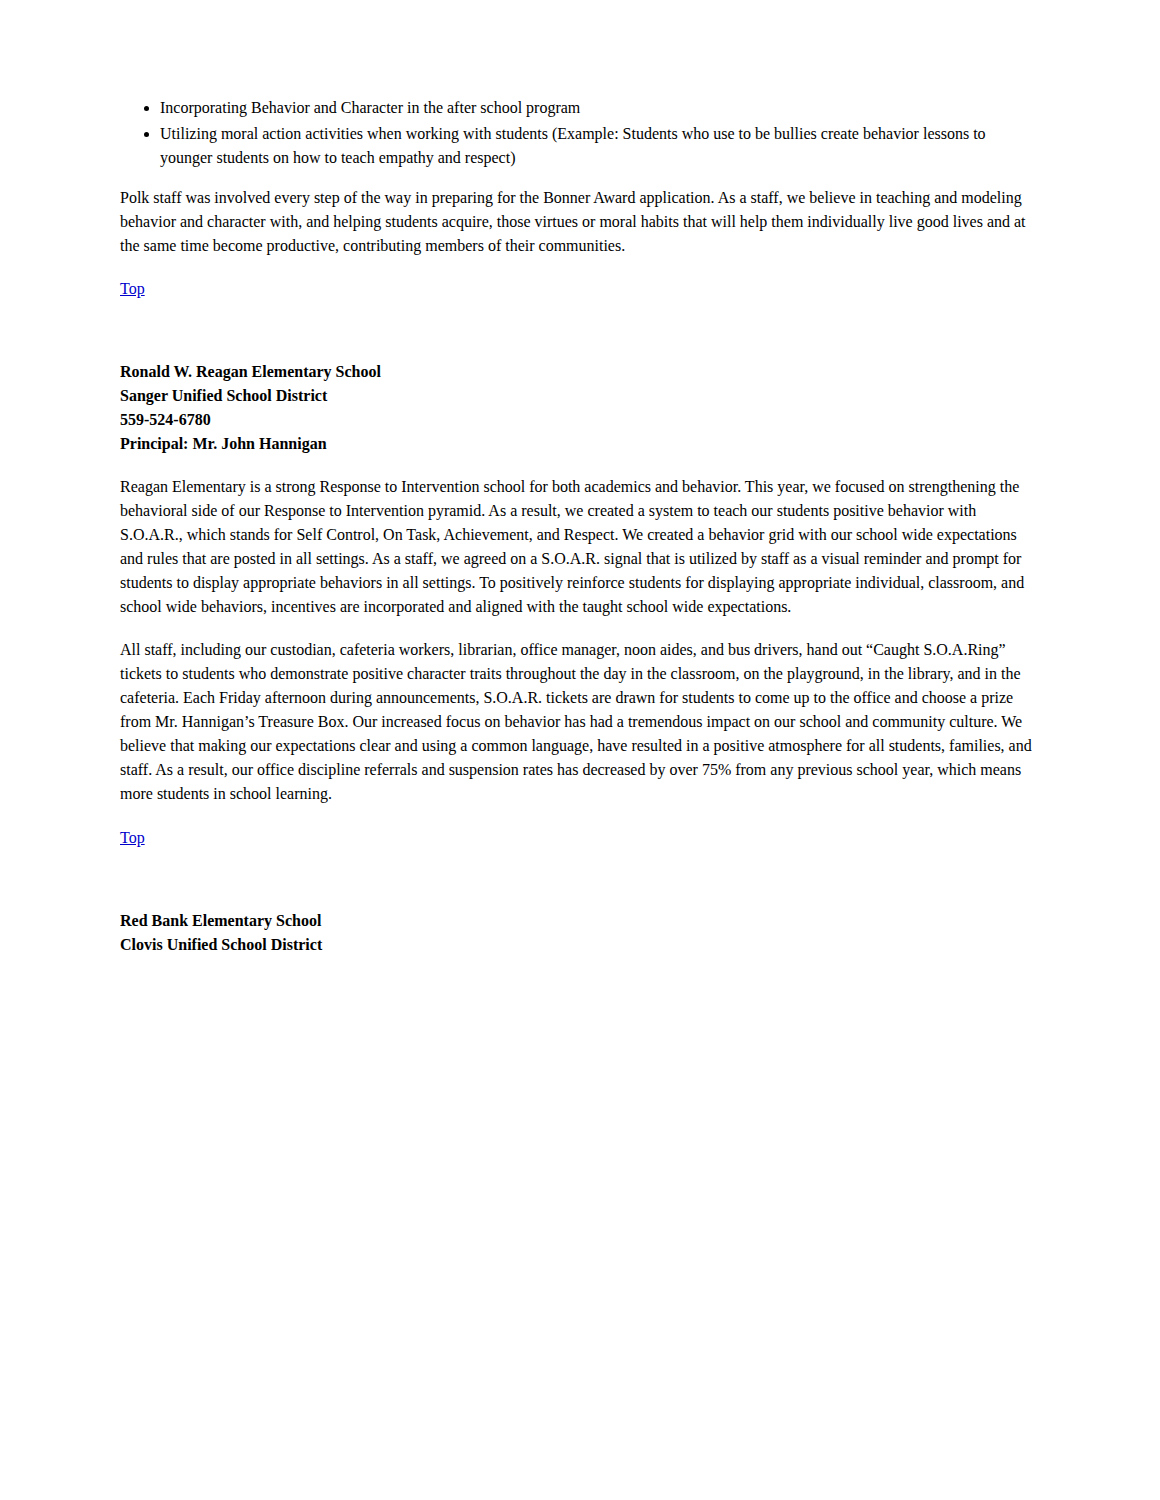Incorporating Behavior and Character in the after school program
Utilizing moral action activities when working with students (Example: Students who use to be bullies create behavior lessons to younger students on how to teach empathy and respect)
Polk staff was involved every step of the way in preparing for the Bonner Award application. As a staff, we believe in teaching and modeling behavior and character with, and helping students acquire, those virtues or moral habits that will help them individually live good lives and at the same time become productive, contributing members of their communities.
Top
Ronald W. Reagan Elementary School
Sanger Unified School District
559-524-6780
Principal: Mr. John Hannigan
Reagan Elementary is a strong Response to Intervention school for both academics and behavior. This year, we focused on strengthening the behavioral side of our Response to Intervention pyramid. As a result, we created a system to teach our students positive behavior with S.O.A.R., which stands for Self Control, On Task, Achievement, and Respect. We created a behavior grid with our school wide expectations and rules that are posted in all settings. As a staff, we agreed on a S.O.A.R. signal that is utilized by staff as a visual reminder and prompt for students to display appropriate behaviors in all settings. To positively reinforce students for displaying appropriate individual, classroom, and school wide behaviors, incentives are incorporated and aligned with the taught school wide expectations.
All staff, including our custodian, cafeteria workers, librarian, office manager, noon aides, and bus drivers, hand out “Caught S.O.A.Ring” tickets to students who demonstrate positive character traits throughout the day in the classroom, on the playground, in the library, and in the cafeteria. Each Friday afternoon during announcements, S.O.A.R. tickets are drawn for students to come up to the office and choose a prize from Mr. Hannigan’s Treasure Box. Our increased focus on behavior has had a tremendous impact on our school and community culture. We believe that making our expectations clear and using a common language, have resulted in a positive atmosphere for all students, families, and staff. As a result, our office discipline referrals and suspension rates has decreased by over 75% from any previous school year, which means more students in school learning.
Top
Red Bank Elementary School
Clovis Unified School District